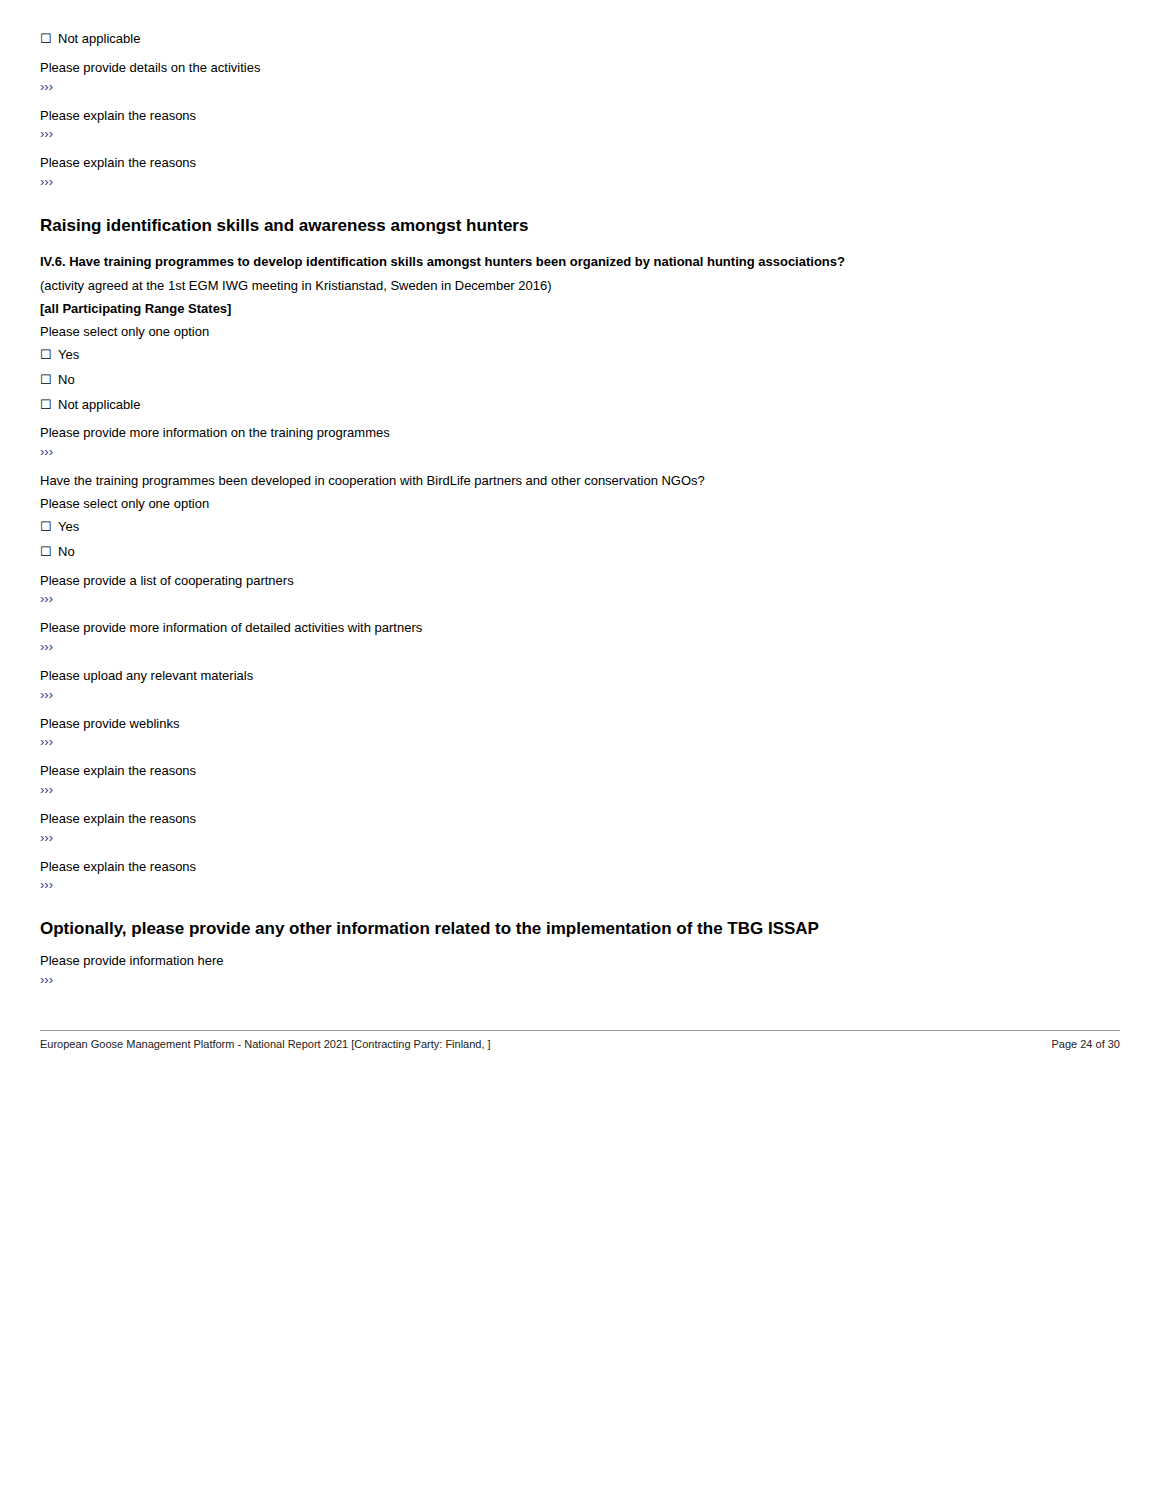☐Not applicable
Please provide details on the activities
›››
Please explain the reasons
›››
Please explain the reasons
›››
Raising identification skills and awareness amongst hunters
IV.6. Have training programmes to develop identification skills amongst hunters been organized by national hunting associations?
(activity agreed at the 1st EGM IWG meeting in Kristianstad, Sweden in December 2016)
[all Participating Range States]
Please select only one option
☐Yes
☐No
☐Not applicable
Please provide more information on the training programmes
›››
Have the training programmes been developed in cooperation with BirdLife partners and other conservation NGOs?
Please select only one option
☐Yes
☐No
Please provide a list of cooperating partners
›››
Please provide more information of detailed activities with partners
›››
Please upload any relevant materials
›››
Please provide weblinks
›››
Please explain the reasons
›››
Please explain the reasons
›››
Please explain the reasons
›››
Optionally, please provide any other information related to the implementation of the TBG ISSAP
Please provide information here
›››
European Goose Management Platform - National Report 2021 [Contracting Party: Finland, ]
Page 24 of 30